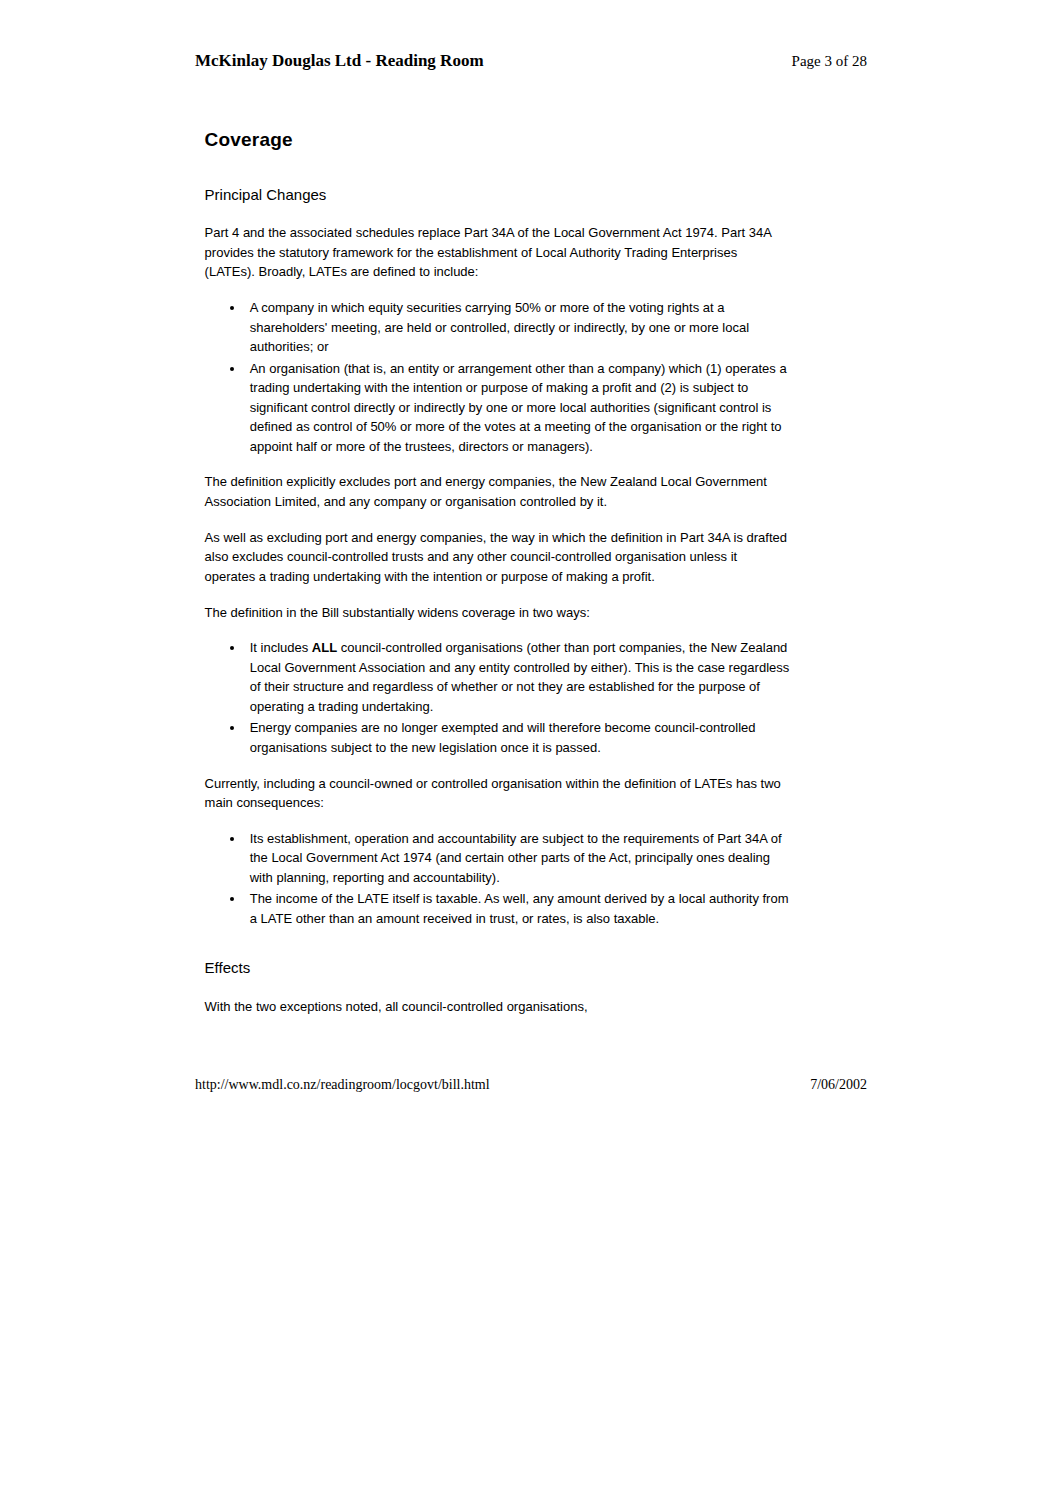McKinlay Douglas Ltd - Reading Room Page 3 of 28
Coverage
Principal Changes
Part 4 and the associated schedules replace Part 34A of the Local Government Act 1974. Part 34A provides the statutory framework for the establishment of Local Authority Trading Enterprises (LATEs). Broadly, LATEs are defined to include:
A company in which equity securities carrying 50% or more of the voting rights at a shareholders' meeting, are held or controlled, directly or indirectly, by one or more local authorities; or
An organisation (that is, an entity or arrangement other than a company) which (1) operates a trading undertaking with the intention or purpose of making a profit and (2) is subject to significant control directly or indirectly by one or more local authorities (significant control is defined as control of 50% or more of the votes at a meeting of the organisation or the right to appoint half or more of the trustees, directors or managers).
The definition explicitly excludes port and energy companies, the New Zealand Local Government Association Limited, and any company or organisation controlled by it.
As well as excluding port and energy companies, the way in which the definition in Part 34A is drafted also excludes council-controlled trusts and any other council-controlled organisation unless it operates a trading undertaking with the intention or purpose of making a profit.
The definition in the Bill substantially widens coverage in two ways:
It includes ALL council-controlled organisations (other than port companies, the New Zealand Local Government Association and any entity controlled by either). This is the case regardless of their structure and regardless of whether or not they are established for the purpose of operating a trading undertaking.
Energy companies are no longer exempted and will therefore become council-controlled organisations subject to the new legislation once it is passed.
Currently, including a council-owned or controlled organisation within the definition of LATEs has two main consequences:
Its establishment, operation and accountability are subject to the requirements of Part 34A of the Local Government Act 1974 (and certain other parts of the Act, principally ones dealing with planning, reporting and accountability).
The income of the LATE itself is taxable. As well, any amount derived by a local authority from a LATE other than an amount received in trust, or rates, is also taxable.
Effects
With the two exceptions noted, all council-controlled organisations,
http://www.mdl.co.nz/readingroom/locgovt/bill.html 7/06/2002